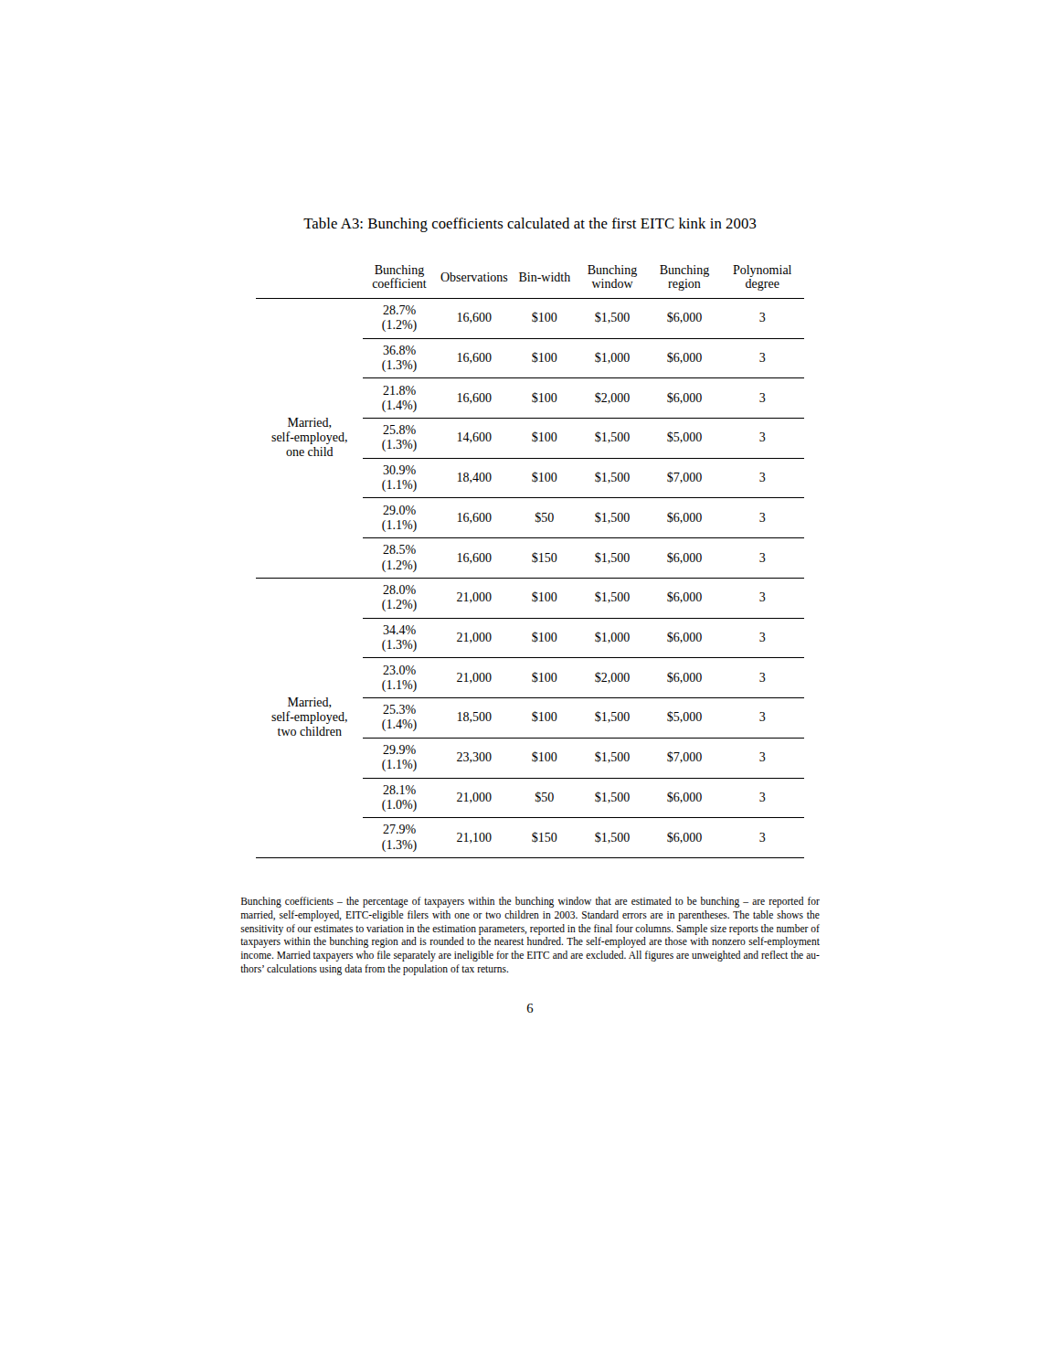Table A3: Bunching coefficients calculated at the first EITC kink in 2003
| | Bunching coefficient | Observations | Bin-width | Bunching window | Bunching region | Polynomial degree |
| --- | --- | --- | --- | --- | --- | --- |
| Married, self-employed, one child | 28.7% (1.2%) | 16,600 | $100 | $1,500 | $6,000 | 3 |
| 36.8% (1.3%) | 16,600 | $100 | $1,000 | $6,000 | 3 |
| 21.8% (1.4%) | 16,600 | $100 | $2,000 | $6,000 | 3 |
| 25.8% (1.3%) | 14,600 | $100 | $1,500 | $5,000 | 3 |
| 30.9% (1.1%) | 18,400 | $100 | $1,500 | $7,000 | 3 |
| 29.0% (1.1%) | 16,600 | $50 | $1,500 | $6,000 | 3 |
| 28.5% (1.2%) | 16,600 | $150 | $1,500 | $6,000 | 3 |
| Married, self-employed, two children | 28.0% (1.2%) | 21,000 | $100 | $1,500 | $6,000 | 3 |
| 34.4% (1.3%) | 21,000 | $100 | $1,000 | $6,000 | 3 |
| 23.0% (1.1%) | 21,000 | $100 | $2,000 | $6,000 | 3 |
| 25.3% (1.4%) | 18,500 | $100 | $1,500 | $5,000 | 3 |
| 29.9% (1.1%) | 23,300 | $100 | $1,500 | $7,000 | 3 |
| 28.1% (1.0%) | 21,000 | $50 | $1,500 | $6,000 | 3 |
| 27.9% (1.3%) | 21,100 | $150 | $1,500 | $6,000 | 3 |
Bunching coefficients – the percentage of taxpayers within the bunching window that are estimated to be bunching – are reported for married, self-employed, EITC-eligible filers with one or two children in 2003. Standard errors are in parentheses. The table shows the sensitivity of our estimates to variation in the estimation parameters, reported in the final four columns. Sample size reports the number of taxpayers within the bunching region and is rounded to the nearest hundred. The self-employed are those with nonzero self-employment income. Married taxpayers who file separately are ineligible for the EITC and are excluded. All figures are unweighted and reflect the authors’ calculations using data from the population of tax returns.
6